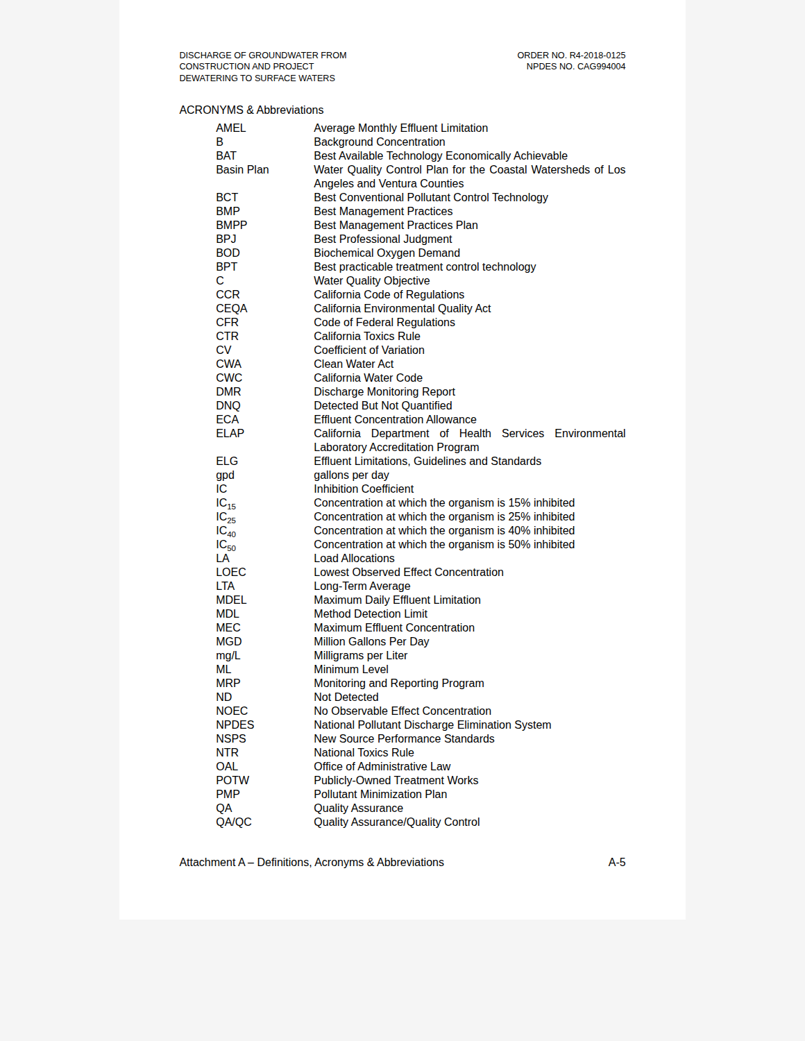DISCHARGE OF GROUNDWATER FROM CONSTRUCTION AND PROJECT DEWATERING TO SURFACE WATERS
ORDER NO. R4-2018-0125 NPDES NO. CAG994004
ACRONYMS & Abbreviations
AMEL
Average Monthly Effluent Limitation
B
Background Concentration
BAT
Best Available Technology Economically Achievable
Basin Plan
Water Quality Control Plan for the Coastal Watersheds of Los Angeles and Ventura Counties
BCT
Best Conventional Pollutant Control Technology
BMP
Best Management Practices
BMPP
Best Management Practices Plan
BPJ
Best Professional Judgment
BOD
Biochemical Oxygen Demand
BPT
Best practicable treatment control technology
C
Water Quality Objective
CCR
California Code of Regulations
CEQA
California Environmental Quality Act
CFR
Code of Federal Regulations
CTR
California Toxics Rule
CV
Coefficient of Variation
CWA
Clean Water Act
CWC
California Water Code
DMR
Discharge Monitoring Report
DNQ
Detected But Not Quantified
ECA
Effluent Concentration Allowance
ELAP
California Department of Health Services Environmental Laboratory Accreditation Program
ELG
Effluent Limitations, Guidelines and Standards
gpd
gallons per day
IC
Inhibition Coefficient
IC15
Concentration at which the organism is 15% inhibited
IC25
Concentration at which the organism is 25% inhibited
IC40
Concentration at which the organism is 40% inhibited
IC50
Concentration at which the organism is 50% inhibited
LA
Load Allocations
LOEC
Lowest Observed Effect Concentration
LTA
Long-Term Average
MDEL
Maximum Daily Effluent Limitation
MDL
Method Detection Limit
MEC
Maximum Effluent Concentration
MGD
Million Gallons Per Day
mg/L
Milligrams per Liter
ML
Minimum Level
MRP
Monitoring and Reporting Program
ND
Not Detected
NOEC
No Observable Effect Concentration
NPDES
National Pollutant Discharge Elimination System
NSPS
New Source Performance Standards
NTR
National Toxics Rule
OAL
Office of Administrative Law
POTW
Publicly-Owned Treatment Works
PMP
Pollutant Minimization Plan
QA
Quality Assurance
QA/QC
Quality Assurance/Quality Control
Attachment A – Definitions, Acronyms & Abbreviations
A-5